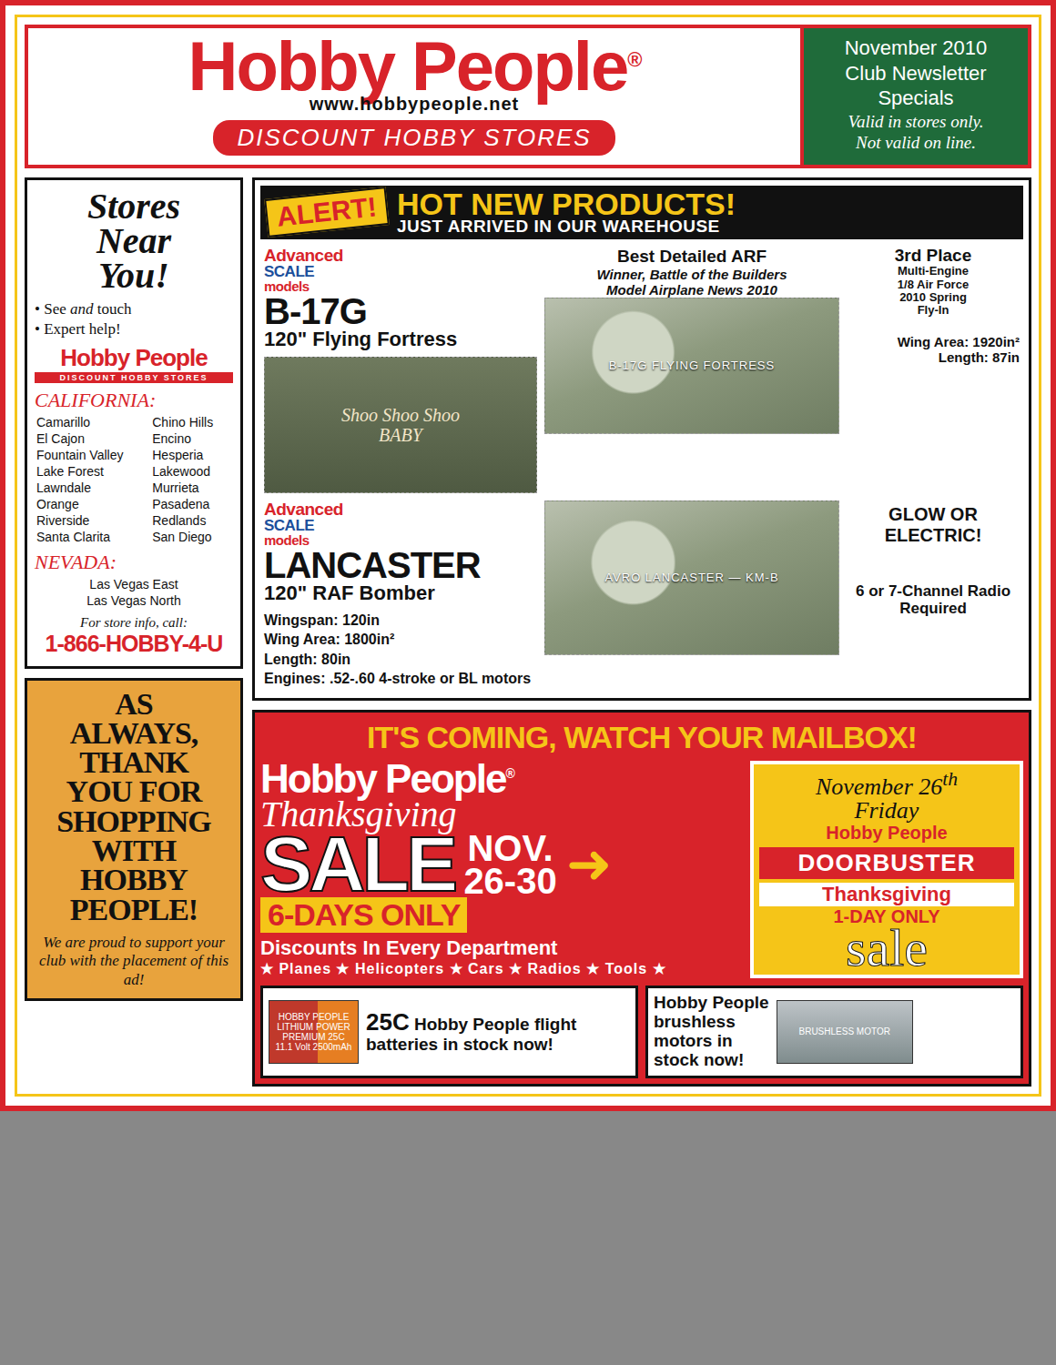Hobby People®
www.hobbypeople.net
DISCOUNT HOBBY STORES
November 2010
Club Newsletter
Specials
Valid in stores only.
Not valid on line.
Stores
Near
You!
• See and touch
• Expert help!
Hobby People DISCOUNT HOBBY STORES
CALIFORNIA:
| Camarillo | Chino Hills |
| El Cajon | Encino |
| Fountain Valley | Hesperia |
| Lake Forest | Lakewood |
| Lawndale | Murrieta |
| Orange | Pasadena |
| Riverside | Redlands |
| Santa Clarita | San Diego |
NEVADA:
Las Vegas East
Las Vegas North
For store info, call:
1-866-HOBBY-4-U
AS
ALWAYS,
THANK
YOU FOR
SHOPPING
WITH
HOBBY
PEOPLE!
We are proud to support your club with the placement of this ad!
ALERT!
HOT NEW PRODUCTS! JUST ARRIVED IN OUR WAREHOUSE
Advanced SCALE models
B-17G
120" Flying Fortress
Shoo Shoo Shoo
BABY
Best Detailed ARF Winner, Battle of the Builders
Model Airplane News 2010
B-17G FLYING FORTRESS
3rd Place Multi-Engine
1/8 Air Force
2010 Spring
Fly-In
Wing Area: 1920in²
Length: 87in
Advanced SCALE models
LANCASTER
120" RAF Bomber
Wingspan: 120in
Wing Area: 1800in²
Length: 80in
Engines: .52-.60 4-stroke or BL motors
AVRO LANCASTER — KM-B
GLOW OR ELECTRIC!
6 or 7-Channel Radio
Required
IT'S COMING, WATCH YOUR MAILBOX!
Hobby People®
Thanksgiving
SALE
NOV.
26-30
➜
6-DAYS ONLY
Discounts In Every Department
★ Planes ★ Helicopters ★ Cars ★ Radios ★ Tools ★
November 26th
Friday
Hobby People
DOORBUSTER
Thanksgiving
1-DAY ONLY
sale
HOBBY PEOPLE LITHIUM POWER
PREMIUM 25C
11.1 Volt 2500mAh
25C Hobby People flight batteries in stock now!
Hobby People
brushless
motors in
stock now!
BRUSHLESS MOTOR